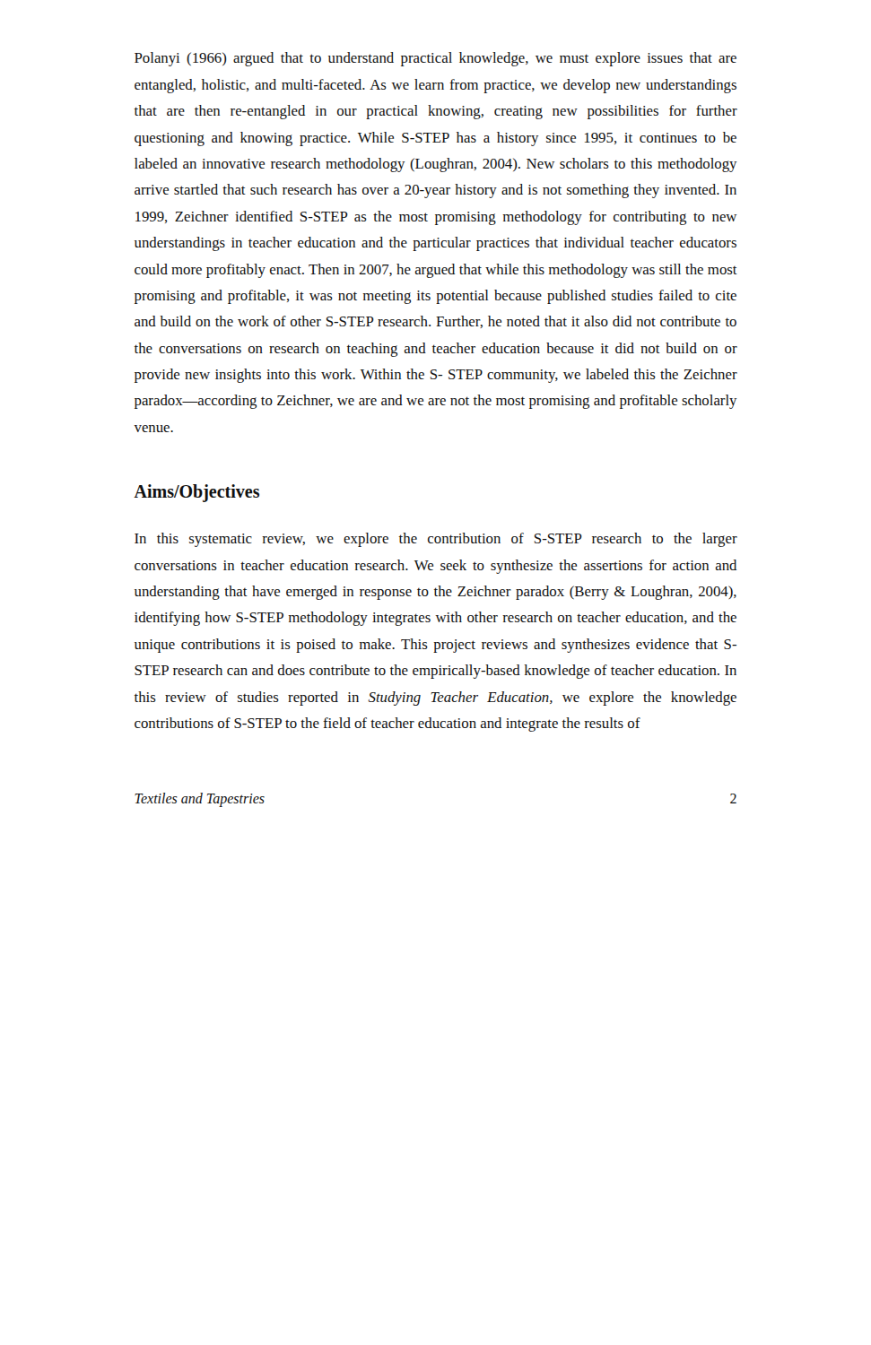Polanyi (1966) argued that to understand practical knowledge, we must explore issues that are entangled, holistic, and multi-faceted. As we learn from practice, we develop new understandings that are then re-entangled in our practical knowing, creating new possibilities for further questioning and knowing practice. While S-STEP has a history since 1995, it continues to be labeled an innovative research methodology (Loughran, 2004). New scholars to this methodology arrive startled that such research has over a 20-year history and is not something they invented. In 1999, Zeichner identified S-STEP as the most promising methodology for contributing to new understandings in teacher education and the particular practices that individual teacher educators could more profitably enact. Then in 2007, he argued that while this methodology was still the most promising and profitable, it was not meeting its potential because published studies failed to cite and build on the work of other S-STEP research. Further, he noted that it also did not contribute to the conversations on research on teaching and teacher education because it did not build on or provide new insights into this work. Within the S- STEP community, we labeled this the Zeichner paradox—according to Zeichner, we are and we are not the most promising and profitable scholarly venue.
Aims/Objectives
In this systematic review, we explore the contribution of S-STEP research to the larger conversations in teacher education research. We seek to synthesize the assertions for action and understanding that have emerged in response to the Zeichner paradox (Berry & Loughran, 2004), identifying how S-STEP methodology integrates with other research on teacher education, and the unique contributions it is poised to make. This project reviews and synthesizes evidence that S-STEP research can and does contribute to the empirically-based knowledge of teacher education. In this review of studies reported in Studying Teacher Education, we explore the knowledge contributions of S-STEP to the field of teacher education and integrate the results of
Textiles and Tapestries 2